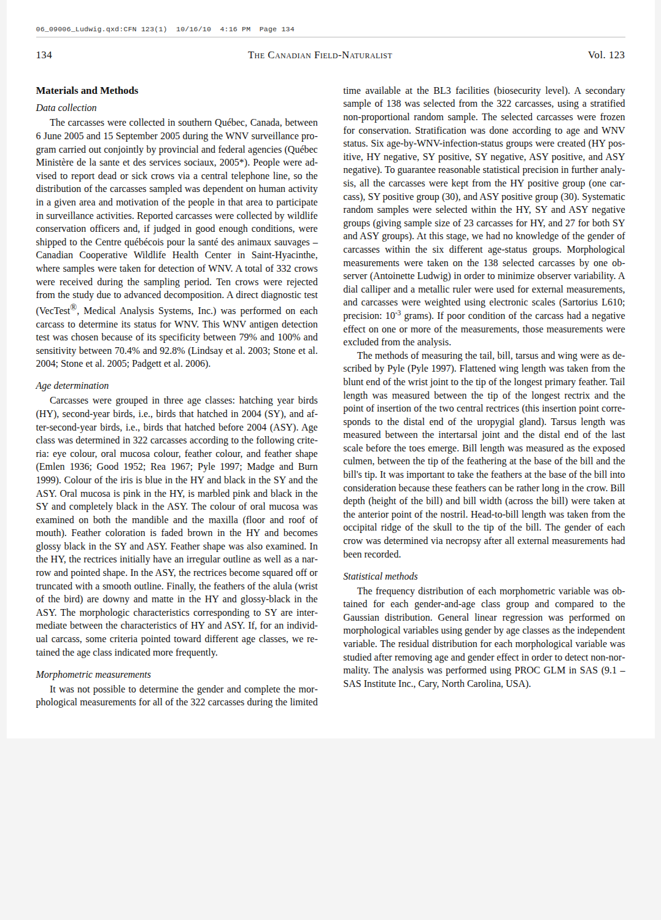06_09006_Ludwig.qxd:CFN 123(1) 10/16/10 4:16 PM Page 134
134 The Canadian Field-Naturalist Vol. 123
Materials and Methods
Data collection
The carcasses were collected in southern Québec, Canada, between 6 June 2005 and 15 September 2005 during the WNV surveillance program carried out conjointly by provincial and federal agencies (Québec Ministère de la sante et des services sociaux, 2005*). People were advised to report dead or sick crows via a central telephone line, so the distribution of the carcasses sampled was dependent on human activity in a given area and motivation of the people in that area to participate in surveillance activities. Reported carcasses were collected by wildlife conservation officers and, if judged in good enough conditions, were shipped to the Centre québécois pour la santé des animaux sauvages – Canadian Cooperative Wildlife Health Center in Saint-Hyacinthe, where samples were taken for detection of WNV. A total of 332 crows were received during the sampling period. Ten crows were rejected from the study due to advanced decomposition. A direct diagnostic test (VecTest®, Medical Analysis Systems, Inc.) was performed on each carcass to determine its status for WNV. This WNV antigen detection test was chosen because of its specificity between 79% and 100% and sensitivity between 70.4% and 92.8% (Lindsay et al. 2003; Stone et al. 2004; Stone et al. 2005; Padgett et al. 2006).
Age determination
Carcasses were grouped in three age classes: hatching year birds (HY), second-year birds, i.e., birds that hatched in 2004 (SY), and after-second-year birds, i.e., birds that hatched before 2004 (ASY). Age class was determined in 322 carcasses according to the following criteria: eye colour, oral mucosa colour, feather colour, and feather shape (Emlen 1936; Good 1952; Rea 1967; Pyle 1997; Madge and Burn 1999). Colour of the iris is blue in the HY and black in the SY and the ASY. Oral mucosa is pink in the HY, is marbled pink and black in the SY and completely black in the ASY. The colour of oral mucosa was examined on both the mandible and the maxilla (floor and roof of mouth). Feather coloration is faded brown in the HY and becomes glossy black in the SY and ASY. Feather shape was also examined. In the HY, the rectrices initially have an irregular outline as well as a narrow and pointed shape. In the ASY, the rectrices become squared off or truncated with a smooth outline. Finally, the feathers of the alula (wrist of the bird) are downy and matte in the HY and glossy-black in the ASY. The morphologic characteristics corresponding to SY are intermediate between the characteristics of HY and ASY. If, for an individual carcass, some criteria pointed toward different age classes, we retained the age class indicated more frequently.
Morphometric measurements
It was not possible to determine the gender and complete the morphological measurements for all of the 322 carcasses during the limited time available at the BL3 facilities (biosecurity level). A secondary sample of 138 was selected from the 322 carcasses, using a stratified non-proportional random sample. The selected carcasses were frozen for conservation. Stratification was done according to age and WNV status. Six age-by-WNV-infection-status groups were created (HY positive, HY negative, SY positive, SY negative, ASY positive, and ASY negative). To guarantee reasonable statistical precision in further analysis, all the carcasses were kept from the HY positive group (one carcass), SY positive group (30), and ASY positive group (30). Systematic random samples were selected within the HY, SY and ASY negative groups (giving sample size of 23 carcasses for HY, and 27 for both SY and ASY groups). At this stage, we had no knowledge of the gender of carcasses within the six different age-status groups. Morphological measurements were taken on the 138 selected carcasses by one observer (Antoinette Ludwig) in order to minimize observer variability. A dial calliper and a metallic ruler were used for external measurements, and carcasses were weighted using electronic scales (Sartorius L610; precision: 10-3 grams). If poor condition of the carcass had a negative effect on one or more of the measurements, those measurements were excluded from the analysis.
The methods of measuring the tail, bill, tarsus and wing were as described by Pyle (Pyle 1997). Flattened wing length was taken from the blunt end of the wrist joint to the tip of the longest primary feather. Tail length was measured between the tip of the longest rectrix and the point of insertion of the two central rectrices (this insertion point corresponds to the distal end of the uropygial gland). Tarsus length was measured between the intertarsal joint and the distal end of the last scale before the toes emerge. Bill length was measured as the exposed culmen, between the tip of the feathering at the base of the bill and the bill's tip. It was important to take the feathers at the base of the bill into consideration because these feathers can be rather long in the crow. Bill depth (height of the bill) and bill width (across the bill) were taken at the anterior point of the nostril. Head-to-bill length was taken from the occipital ridge of the skull to the tip of the bill. The gender of each crow was determined via necropsy after all external measurements had been recorded.
Statistical methods
The frequency distribution of each morphometric variable was obtained for each gender-and-age class group and compared to the Gaussian distribution. General linear regression was performed on morphological variables using gender by age classes as the independent variable. The residual distribution for each morphological variable was studied after removing age and gender effect in order to detect non-normality. The analysis was performed using PROC GLM in SAS (9.1 – SAS Institute Inc., Cary, North Carolina, USA).